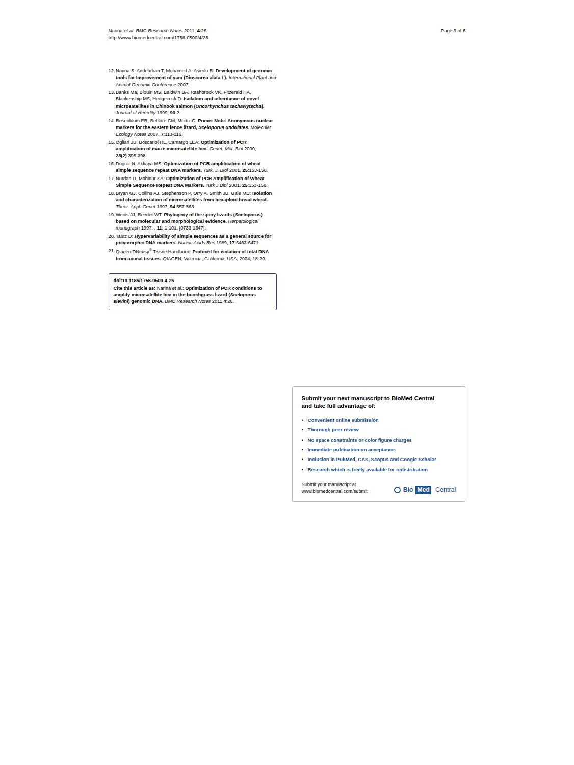Narina et al. BMC Research Notes 2011, 4:26
http://www.biomedcentral.com/1756-0500/4/26
Page 6 of 6
12. Narina S, Andebrhan T, Mohamed A, Asiedu R: Development of genomic tools for Improvement of yam (Dioscorea alata L). International Plant and Animal Genomic Conference 2007.
13. Banks Ma, Blouin MS, Baldwin BA, Rashbrook VK, Fitzerald HA, Blankenship MS, Hedgecock D: Isolation and inheritance of novel microsatellites in Chinook salmon (Oncorhynchus tschawytscha). Journal of Heredity 1999, 90:2.
14. Rosenblum ER, Belflore CM, Mortiz C: Primer Note: Anonymous nuclear markers for the eastern fence lizard, Sceloporus undulates. Molecular Ecology Notes 2007, 7:113-116.
15. Ogliari JB, Boscariol RL, Camargo LEA: Optimization of PCR amplification of maize microsatellite loci. Genet. Mol. Biol 2000, 23(2):395-398.
16. Dograr N, Akkaya MS: Optimization of PCR amplification of wheat simple sequence repeat DNA markers. Turk. J. Biol 2001, 25:153-158.
17. Nurdan D, Mahinur SA: Optimization of PCR Amplification of Wheat Simple Sequence Repeat DNA Markers. Turk J Biol 2001, 25:153-158.
18. Bryan GJ, Collins AJ, Stephenson P, Orry A, Smith JB, Gale MD: Isolation and characterization of microsatellites from hexaploid bread wheat. Theor. Appl. Genet 1997, 94:557-563.
19. Weins JJ, Reeder WT: Phylogeny of the spiny lizards (Sceloporus) based on molecular and morphological evidence. Herpetological monograph 1997, , 11: 1-101, [0733-1347].
20. Tautz D: Hypervariability of simple sequences as a general source for polymorphic DNA markers. Nuceic Acids Res 1989, 17:6463-6471.
21. Qiagen DNeasy® Tissue Handbook: Protocol for isolation of total DNA from animal tissues. QIAGEN, Valencia, California, USA; 2004, 18-20.
doi:10.1186/1756-0500-4-26
Cite this article as: Narina et al.: Optimization of PCR conditions to amplify microsatellite loci in the bunchgrass lizard (Sceloporus slevini) genomic DNA. BMC Research Notes 2011 4:26.
Submit your next manuscript to BioMed Central
and take full advantage of:
Convenient online submission
Thorough peer review
No space constraints or color figure charges
Immediate publication on acceptance
Inclusion in PubMed, CAS, Scopus and Google Scholar
Research which is freely available for redistribution
Submit your manuscript at
www.biomedcentral.com/submit
Bio Med Central